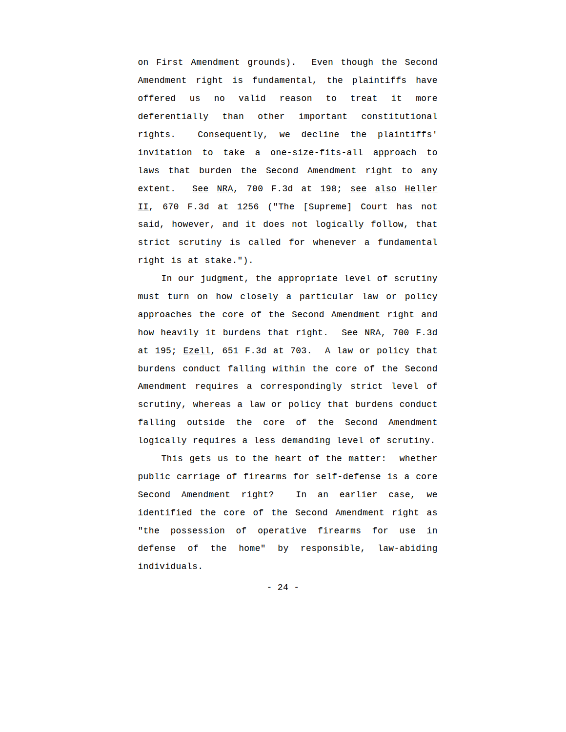on First Amendment grounds). Even though the Second Amendment right is fundamental, the plaintiffs have offered us no valid reason to treat it more deferentially than other important constitutional rights. Consequently, we decline the plaintiffs' invitation to take a one-size-fits-all approach to laws that burden the Second Amendment right to any extent. See NRA, 700 F.3d at 198; see also Heller II, 670 F.3d at 1256 ("The [Supreme] Court has not said, however, and it does not logically follow, that strict scrutiny is called for whenever a fundamental right is at stake.").
In our judgment, the appropriate level of scrutiny must turn on how closely a particular law or policy approaches the core of the Second Amendment right and how heavily it burdens that right. See NRA, 700 F.3d at 195; Ezell, 651 F.3d at 703. A law or policy that burdens conduct falling within the core of the Second Amendment requires a correspondingly strict level of scrutiny, whereas a law or policy that burdens conduct falling outside the core of the Second Amendment logically requires a less demanding level of scrutiny.
This gets us to the heart of the matter: whether public carriage of firearms for self-defense is a core Second Amendment right? In an earlier case, we identified the core of the Second Amendment right as "the possession of operative firearms for use in defense of the home" by responsible, law-abiding individuals.
- 24 -